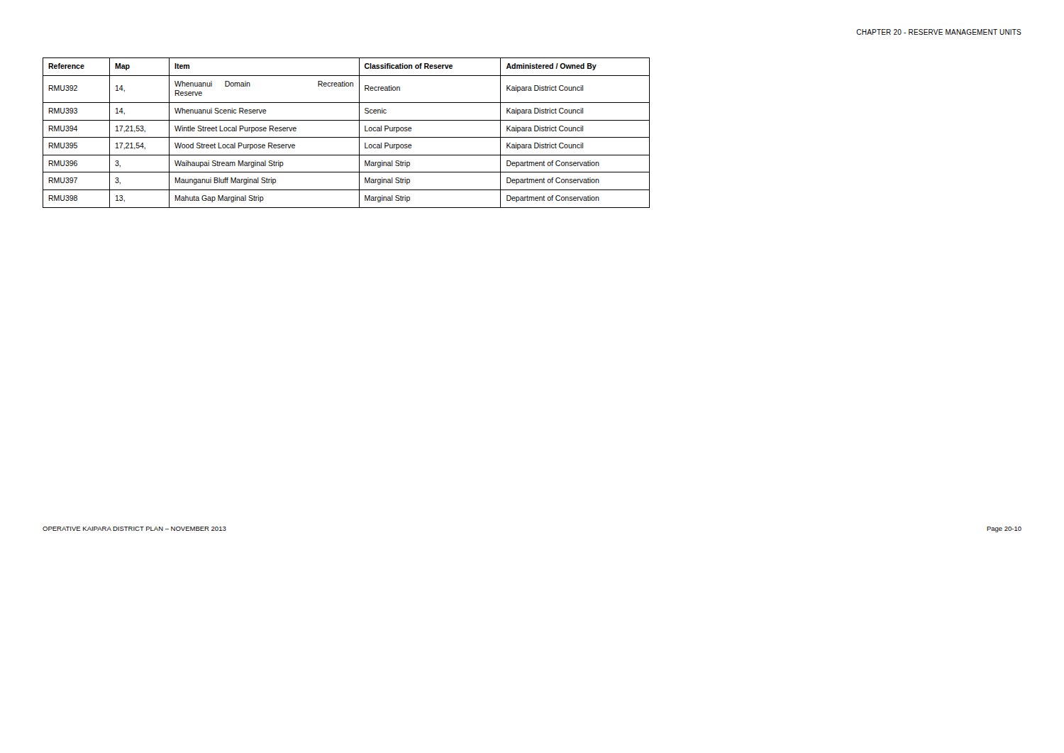CHAPTER 20 - RESERVE MANAGEMENT UNITS
| Reference | Map | Item | Classification of Reserve | Administered / Owned By |
| --- | --- | --- | --- | --- |
| RMU392 | 14, | Whenuanui Domain Reserve Recreation | Recreation | Kaipara District Council |
| RMU393 | 14, | Whenuanui Scenic Reserve | Scenic | Kaipara District Council |
| RMU394 | 17,21,53, | Wintle Street Local Purpose Reserve | Local Purpose | Kaipara District Council |
| RMU395 | 17,21,54, | Wood Street Local Purpose Reserve | Local Purpose | Kaipara District Council |
| RMU396 | 3, | Waihaupai Stream Marginal Strip | Marginal Strip | Department of Conservation |
| RMU397 | 3, | Maunganui Bluff Marginal Strip | Marginal Strip | Department of Conservation |
| RMU398 | 13, | Mahuta Gap Marginal Strip | Marginal Strip | Department of Conservation |
OPERATIVE KAIPARA DISTRICT PLAN – NOVEMBER 2013 Page 20-10